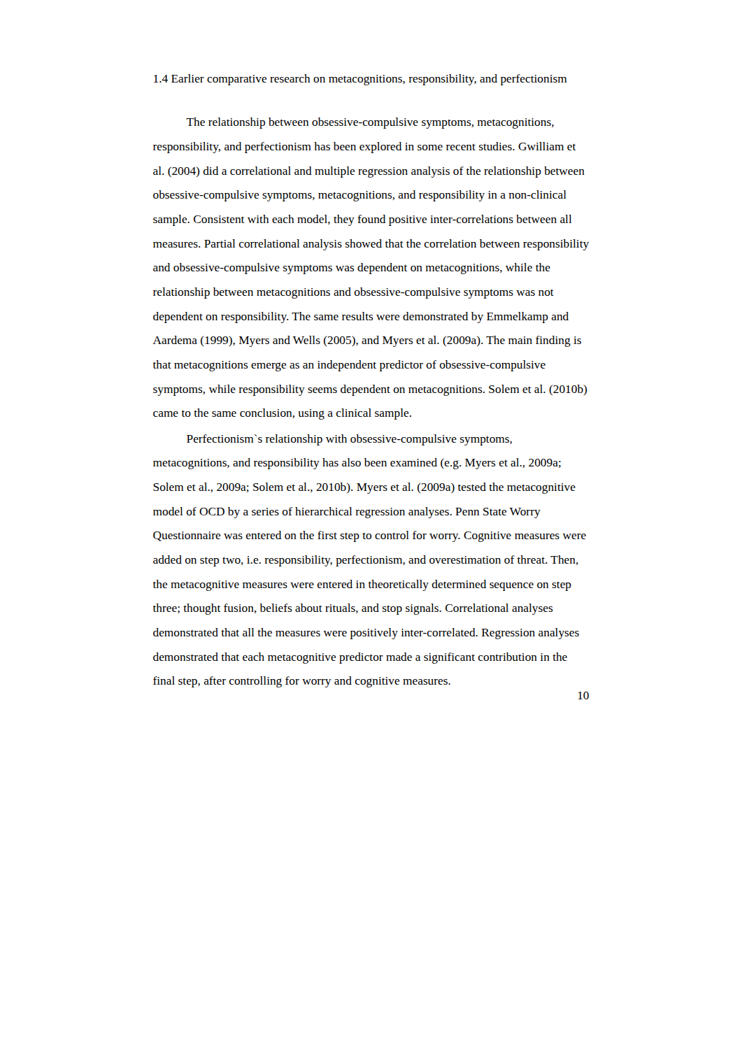1.4 Earlier comparative research on metacognitions, responsibility, and perfectionism
The relationship between obsessive-compulsive symptoms, metacognitions, responsibility, and perfectionism has been explored in some recent studies. Gwilliam et al. (2004) did a correlational and multiple regression analysis of the relationship between obsessive-compulsive symptoms, metacognitions, and responsibility in a non-clinical sample. Consistent with each model, they found positive inter-correlations between all measures. Partial correlational analysis showed that the correlation between responsibility and obsessive-compulsive symptoms was dependent on metacognitions, while the relationship between metacognitions and obsessive-compulsive symptoms was not dependent on responsibility. The same results were demonstrated by Emmelkamp and Aardema (1999), Myers and Wells (2005), and Myers et al. (2009a). The main finding is that metacognitions emerge as an independent predictor of obsessive-compulsive symptoms, while responsibility seems dependent on metacognitions. Solem et al. (2010b) came to the same conclusion, using a clinical sample.
Perfectionism`s relationship with obsessive-compulsive symptoms, metacognitions, and responsibility has also been examined (e.g. Myers et al., 2009a; Solem et al., 2009a; Solem et al., 2010b). Myers et al. (2009a) tested the metacognitive model of OCD by a series of hierarchical regression analyses. Penn State Worry Questionnaire was entered on the first step to control for worry. Cognitive measures were added on step two, i.e. responsibility, perfectionism, and overestimation of threat. Then, the metacognitive measures were entered in theoretically determined sequence on step three; thought fusion, beliefs about rituals, and stop signals. Correlational analyses demonstrated that all the measures were positively inter-correlated. Regression analyses demonstrated that each metacognitive predictor made a significant contribution in the final step, after controlling for worry and cognitive measures.
10